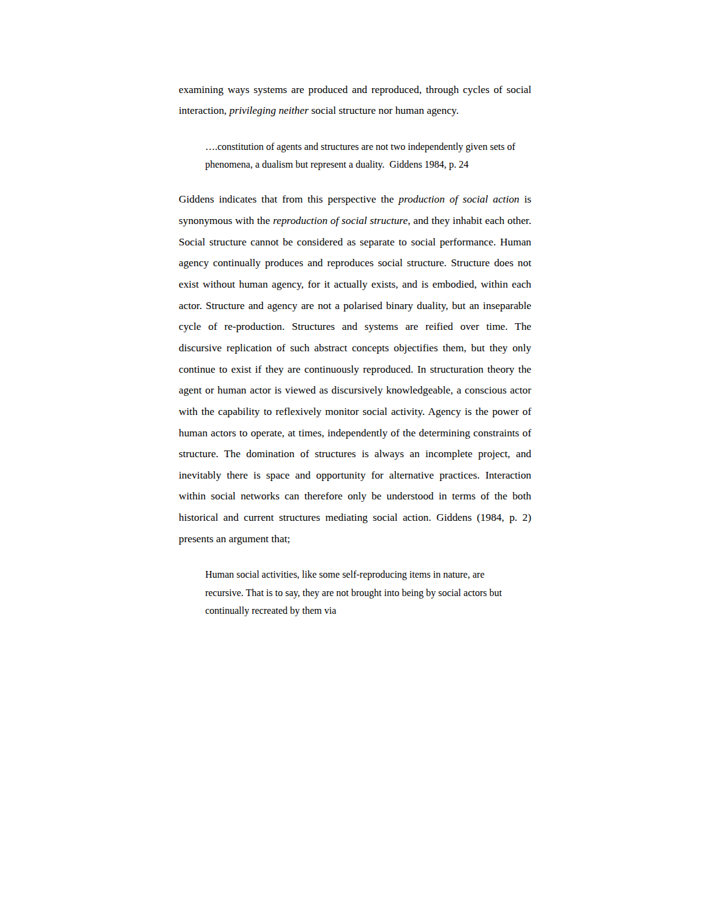examining ways systems are produced and reproduced, through cycles of social interaction, privileging neither social structure nor human agency.
….constitution of agents and structures are not two independently given sets of phenomena, a dualism but represent a duality. Giddens 1984, p. 24
Giddens indicates that from this perspective the production of social action is synonymous with the reproduction of social structure, and they inhabit each other. Social structure cannot be considered as separate to social performance. Human agency continually produces and reproduces social structure. Structure does not exist without human agency, for it actually exists, and is embodied, within each actor. Structure and agency are not a polarised binary duality, but an inseparable cycle of re-production. Structures and systems are reified over time. The discursive replication of such abstract concepts objectifies them, but they only continue to exist if they are continuously reproduced. In structuration theory the agent or human actor is viewed as discursively knowledgeable, a conscious actor with the capability to reflexively monitor social activity. Agency is the power of human actors to operate, at times, independently of the determining constraints of structure. The domination of structures is always an incomplete project, and inevitably there is space and opportunity for alternative practices. Interaction within social networks can therefore only be understood in terms of the both historical and current structures mediating social action. Giddens (1984, p. 2) presents an argument that;
Human social activities, like some self-reproducing items in nature, are recursive. That is to say, they are not brought into being by social actors but continually recreated by them via